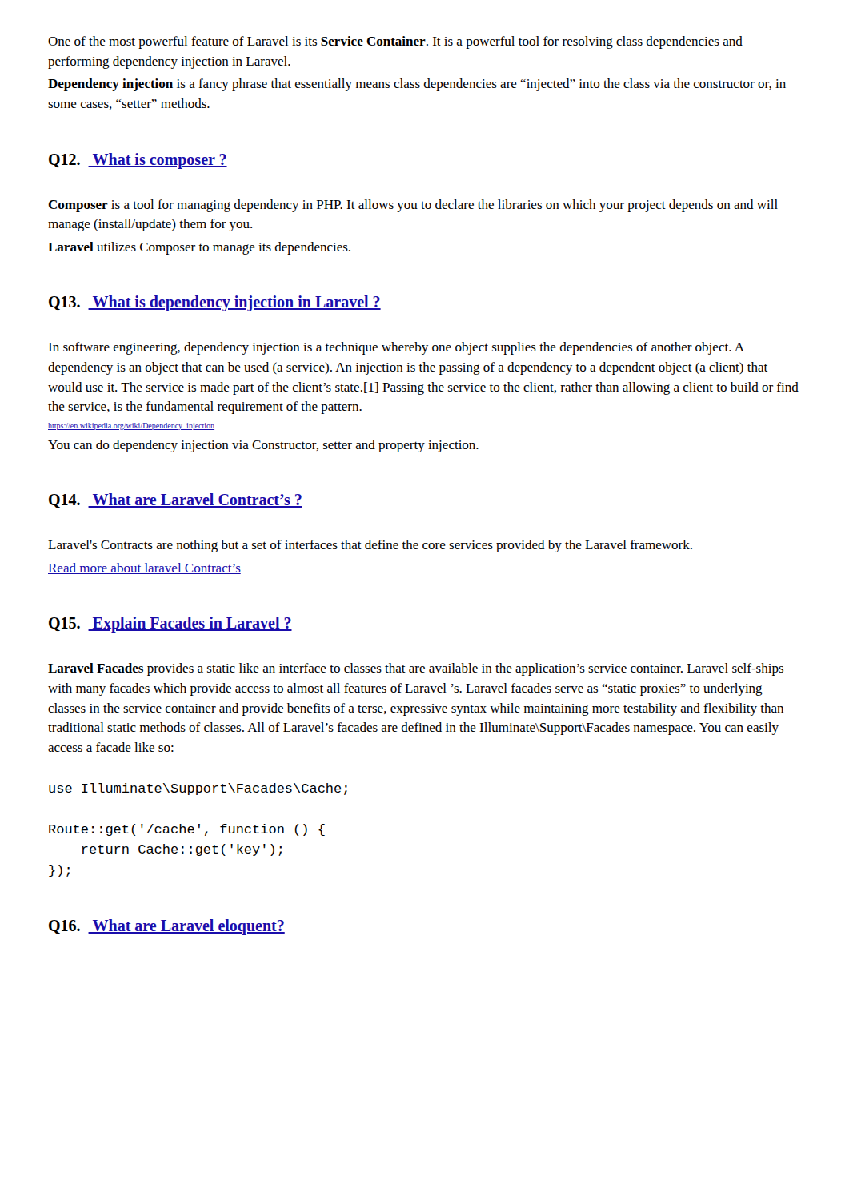One of the most powerful feature of Laravel is its Service Container. It is a powerful tool for resolving class dependencies and performing dependency injection in Laravel.
Dependency injection is a fancy phrase that essentially means class dependencies are “injected” into the class via the constructor or, in some cases, “setter” methods.
Q12. What is composer ?
Composer is a tool for managing dependency in PHP. It allows you to declare the libraries on which your project depends on and will manage (install/update) them for you.
Laravel utilizes Composer to manage its dependencies.
Q13. What is dependency injection in Laravel ?
In software engineering, dependency injection is a technique whereby one object supplies the dependencies of another object. A dependency is an object that can be used (a service). An injection is the passing of a dependency to a dependent object (a client) that would use it. The service is made part of the client’s state.[1] Passing the service to the client, rather than allowing a client to build or find the service, is the fundamental requirement of the pattern.
https://en.wikipedia.org/wiki/Dependency_injection
You can do dependency injection via Constructor, setter and property injection.
Q14. What are Laravel Contract’s ?
Laravel's Contracts are nothing but a set of interfaces that define the core services provided by the Laravel framework.
Read more about laravel Contract’s
Q15. Explain Facades in Laravel ?
Laravel Facades provides a static like an interface to classes that are available in the application’s service container. Laravel self-ships with many facades which provide access to almost all features of Laravel ’s. Laravel facades serve as “static proxies” to underlying classes in the service container and provide benefits of a terse, expressive syntax while maintaining more testability and flexibility than traditional static methods of classes. All of Laravel’s facades are defined in the Illuminate\Support\Facades namespace. You can easily access a facade like so:
use Illuminate\Support\Facades\Cache;

Route::get('/cache', function () {
    return Cache::get('key');
});
Q16. What are Laravel eloquent?